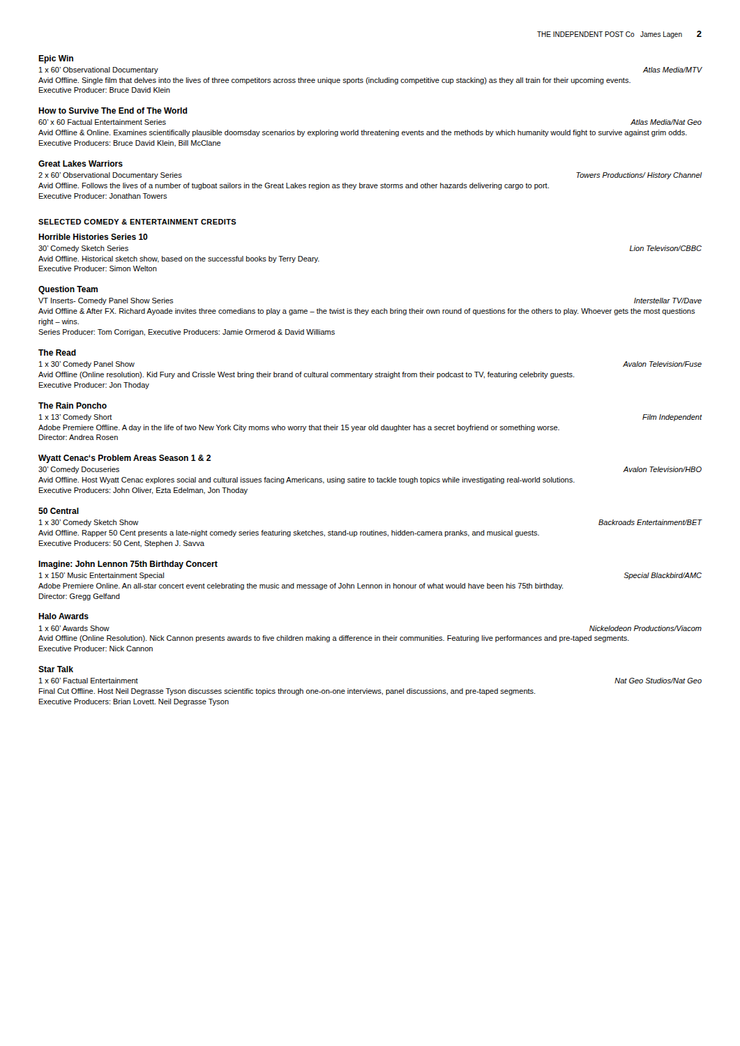THE INDEPENDENT POST Co James Lagen 2
Epic Win
1 x 60’ Observational Documentary
Atlas Media/MTV
Avid Offline. Single film that delves into the lives of three competitors across three unique sports (including competitive cup stacking) as they all train for their upcoming events.
Executive Producer: Bruce David Klein
How to Survive The End of The World
60’ x 60 Factual Entertainment Series
Atlas Media/Nat Geo
Avid Offline & Online. Examines scientifically plausible doomsday scenarios by exploring world threatening events and the methods by which humanity would fight to survive against grim odds.
Executive Producers: Bruce David Klein, Bill McClane
Great Lakes Warriors
2 x 60’ Observational Documentary Series
Towers Productions/ History Channel
Avid Offline. Follows the lives of a number of tugboat sailors in the Great Lakes region as they brave storms and other hazards delivering cargo to port.
Executive Producer: Jonathan Towers
SELECTED COMEDY & ENTERTAINMENT CREDITS
Horrible Histories Series 10
30’ Comedy Sketch Series
Lion Televison/CBBC
Avid Offline. Historical sketch show, based on the successful books by Terry Deary.
Executive Producer: Simon Welton
Question Team
VT Inserts- Comedy Panel Show Series
Interstellar TV/Dave
Avid Offline & After FX. Richard Ayoade invites three comedians to play a game – the twist is they each bring their own round of questions for the others to play. Whoever gets the most questions right – wins.
Series Producer: Tom Corrigan, Executive Producers: Jamie Ormerod & David Williams
The Read
1 x 30’ Comedy Panel Show
Avalon Television/Fuse
Avid Offline (Online resolution). Kid Fury and Crissle West bring their brand of cultural commentary straight from their podcast to TV, featuring celebrity guests.
Executive Producer: Jon Thoday
The Rain Poncho
1 x 13’ Comedy Short
Film Independent
Adobe Premiere Offline. A day in the life of two New York City moms who worry that their 15 year old daughter has a secret boyfriend or something worse.
Director: Andrea Rosen
Wyatt Cenac‘s Problem Areas Season 1 & 2
30’ Comedy Docuseries
Avalon Television/HBO
Avid Offline. Host Wyatt Cenac explores social and cultural issues facing Americans, using satire to tackle tough topics while investigating real-world solutions.
Executive Producers: John Oliver, Ezta Edelman, Jon Thoday
50 Central
1 x 30’ Comedy Sketch Show
Backroads Entertainment/BET
Avid Offline. Rapper 50 Cent presents a late-night comedy series featuring sketches, stand-up routines, hidden-camera pranks, and musical guests.
Executive Producers: 50 Cent, Stephen J. Savva
Imagine: John Lennon 75th Birthday Concert
1 x 150’ Music Entertainment Special
Special Blackbird/AMC
Adobe Premiere Online. An all-star concert event celebrating the music and message of John Lennon in honour of what would have been his 75th birthday.
Director: Gregg Gelfand
Halo Awards
1 x 60’ Awards Show
Nickelodeon Productions/Viacom
Avid Offline (Online Resolution). Nick Cannon presents awards to five children making a difference in their communities. Featuring live performances and pre-taped segments.
Executive Producer: Nick Cannon
Star Talk
1 x 60’ Factual Entertainment
Nat Geo Studios/Nat Geo
Final Cut Offline. Host Neil Degrasse Tyson discusses scientific topics through one-on-one interviews, panel discussions, and pre-taped segments.
Executive Producers: Brian Lovett. Neil Degrasse Tyson